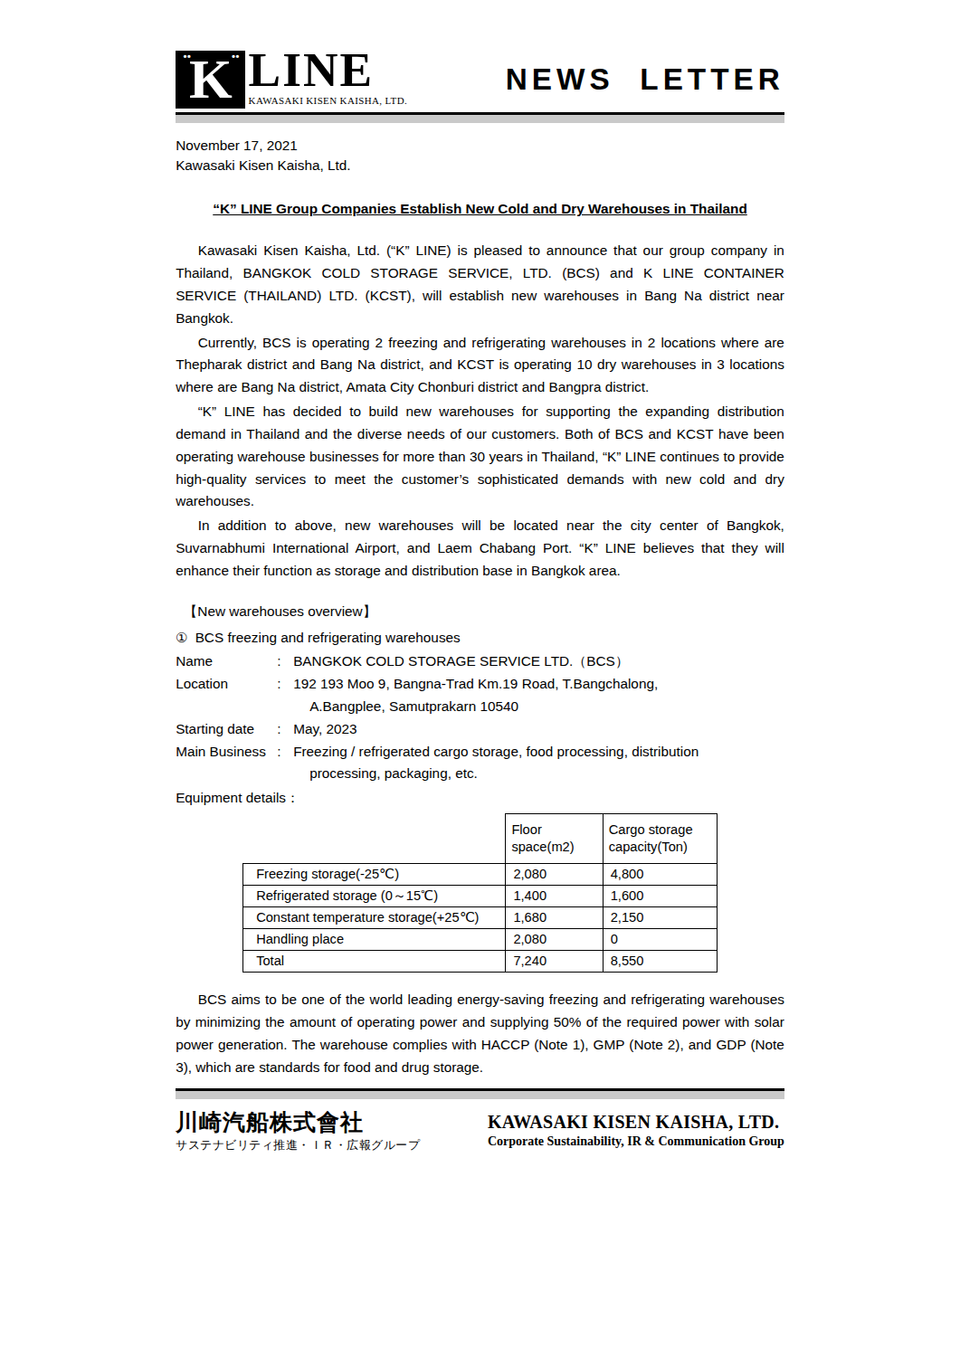¨K¨
LINE
KAWASAKI KISEN KAISHA, LTD.
NEWS LETTER
November 17, 2021
Kawasaki Kisen Kaisha, Ltd.
“K” LINE Group Companies Establish New Cold and Dry Warehouses in Thailand
Kawasaki Kisen Kaisha, Ltd. (“K” LINE) is pleased to announce that our group company in Thailand, BANGKOK COLD STORAGE SERVICE, LTD. (BCS) and K LINE CONTAINER SERVICE (THAILAND) LTD. (KCST), will establish new warehouses in Bang Na district near Bangkok.
Currently, BCS is operating 2 freezing and refrigerating warehouses in 2 locations where are Thepharak district and Bang Na district, and KCST is operating 10 dry warehouses in 3 locations where are Bang Na district, Amata City Chonburi district and Bangpra district.
“K” LINE has decided to build new warehouses for supporting the expanding distribution demand in Thailand and the diverse needs of our customers. Both of BCS and KCST have been operating warehouse businesses for more than 30 years in Thailand, “K” LINE continues to provide high-quality services to meet the customer’s sophisticated demands with new cold and dry warehouses.
In addition to above, new warehouses will be located near the city center of Bangkok, Suvarnabhumi International Airport, and Laem Chabang Port. “K” LINE believes that they will enhance their function as storage and distribution base in Bangkok area.
【New warehouses overview】
① BCS freezing and refrigerating warehouses
Name
: BANGKOK COLD STORAGE SERVICE LTD.（BCS）
Location
: 192 193 Moo 9, Bangna-Trad Km.19 Road, T.Bangchalong,
A.Bangplee, Samutprakarn 10540
Starting date
: May, 2023
Main Business
: Freezing / refrigerated cargo storage, food processing, distribution
processing, packaging, etc.
Equipment details：
| | Floor space(m2) | Cargo storage capacity(Ton) |
| --- | --- | --- |
| Freezing storage(-25℃) | 2,080 | 4,800 |
| Refrigerated storage (0～15℃) | 1,400 | 1,600 |
| Constant temperature storage(+25℃) | 1,680 | 2,150 |
| Handling place | 2,080 | 0 |
| Total | 7,240 | 8,550 |
BCS aims to be one of the world leading energy-saving freezing and refrigerating warehouses by minimizing the amount of operating power and supplying 50% of the required power with solar power generation. The warehouse complies with HACCP (Note 1), GMP (Note 2), and GDP (Note 3), which are standards for food and drug storage.
川崎汽船株式會社
サステナビリティ推進・ＩＲ・広報グループ
KAWASAKI KISEN KAISHA, LTD.
Corporate Sustainability, IR & Communication Group